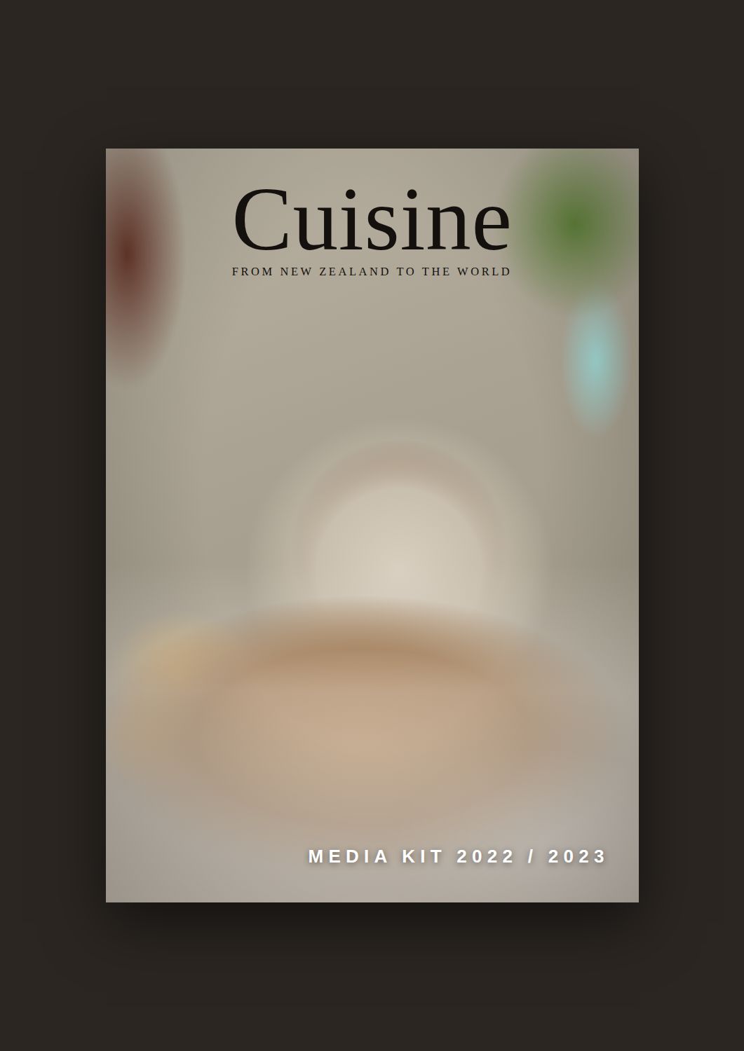Cuisine
From New Zealand to the World
MEDIA KIT 2022 / 2023
Cover photograph: clams in a ceramic bowl topped with sliced red chilli and micro greens, served on a wooden board beside slices of grilled bread, with a fork resting on the marble tabletop and rosemary in a pale blue glass bottle behind.